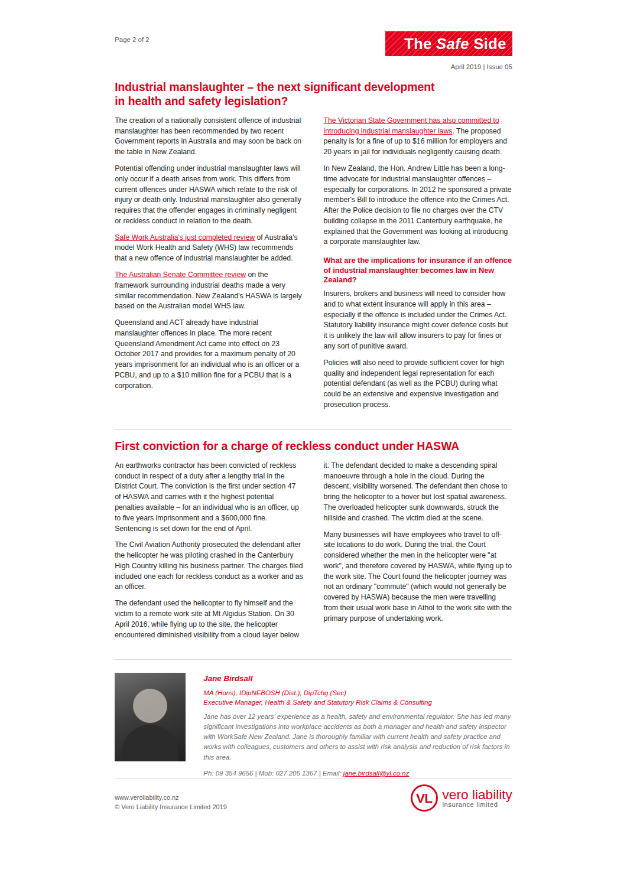Page 2 of 2
The Safe Side
April 2019 | Issue 05
Industrial manslaughter – the next significant development
in health and safety legislation?
The creation of a nationally consistent offence of industrial manslaughter has been recommended by two recent Government reports in Australia and may soon be back on the table in New Zealand.
Potential offending under industrial manslaughter laws will only occur if a death arises from work. This differs from current offences under HASWA which relate to the risk of injury or death only. Industrial manslaughter also generally requires that the offender engages in criminally negligent or reckless conduct in relation to the death.
Safe Work Australia's just completed review of Australia's model Work Health and Safety (WHS) law recommends that a new offence of industrial manslaughter be added.
The Australian Senate Committee review on the framework surrounding industrial deaths made a very similar recommendation. New Zealand's HASWA is largely based on the Australian model WHS law.
Queensland and ACT already have industrial manslaughter offences in place. The more recent Queensland Amendment Act came into effect on 23 October 2017 and provides for a maximum penalty of 20 years imprisonment for an individual who is an officer or a PCBU, and up to a $10 million fine for a PCBU that is a corporation.
The Victorian State Government has also committed to introducing industrial manslaughter laws. The proposed penalty is for a fine of up to $16 million for employers and 20 years in jail for individuals negligently causing death.
In New Zealand, the Hon. Andrew Little has been a long-time advocate for industrial manslaughter offences – especially for corporations. In 2012 he sponsored a private member's Bill to introduce the offence into the Crimes Act. After the Police decision to file no charges over the CTV building collapse in the 2011 Canterbury earthquake, he explained that the Government was looking at introducing a corporate manslaughter law.
What are the implications for insurance if an offence of industrial manslaughter becomes law in New Zealand?
Insurers, brokers and business will need to consider how and to what extent insurance will apply in this area – especially if the offence is included under the Crimes Act. Statutory liability insurance might cover defence costs but it is unlikely the law will allow insurers to pay for fines or any sort of punitive award.
Policies will also need to provide sufficient cover for high quality and independent legal representation for each potential defendant (as well as the PCBU) during what could be an extensive and expensive investigation and prosecution process.
First conviction for a charge of reckless conduct under HASWA
An earthworks contractor has been convicted of reckless conduct in respect of a duty after a lengthy trial in the District Court. The conviction is the first under section 47 of HASWA and carries with it the highest potential penalties available – for an individual who is an officer, up to five years imprisonment and a $600,000 fine. Sentencing is set down for the end of April.
The Civil Aviation Authority prosecuted the defendant after the helicopter he was piloting crashed in the Canterbury High Country killing his business partner. The charges filed included one each for reckless conduct as a worker and as an officer.
The defendant used the helicopter to fly himself and the victim to a remote work site at Mt Algidus Station. On 30 April 2016, while flying up to the site, the helicopter encountered diminished visibility from a cloud layer below
it. The defendant decided to make a descending spiral manoeuvre through a hole in the cloud. During the descent, visibility worsened. The defendant then chose to bring the helicopter to a hover but lost spatial awareness. The overloaded helicopter sunk downwards, struck the hillside and crashed. The victim died at the scene.
Many businesses will have employees who travel to off-site locations to do work. During the trial, the Court considered whether the men in the helicopter were "at work", and therefore covered by HASWA, while flying up to the work site. The Court found the helicopter journey was not an ordinary "commute" (which would not generally be covered by HASWA) because the men were travelling from their usual work base in Athol to the work site with the primary purpose of undertaking work.
Jane Birdsall
MA (Hons), IDipNEBOSH (Dist.), DipTchg (Sec)
Executive Manager, Health & Safety and Statutory Risk Claims & Consulting
Jane has over 12 years' experience as a health, safety and environmental regulator. She has led many significant investigations into workplace accidents as both a manager and health and safety inspector with WorkSafe New Zealand. Jane is thoroughly familiar with current health and safety practice and works with colleagues, customers and others to assist with risk analysis and reduction of risk factors in this area.
Ph: 09 354 9656 | Mob: 027 205 1367 | Email: jane.birdsall@vl.co.nz
www.veroliability.co.nz
© Vero Liability Insurance Limited 2019
VL
vero liability
insurance limited